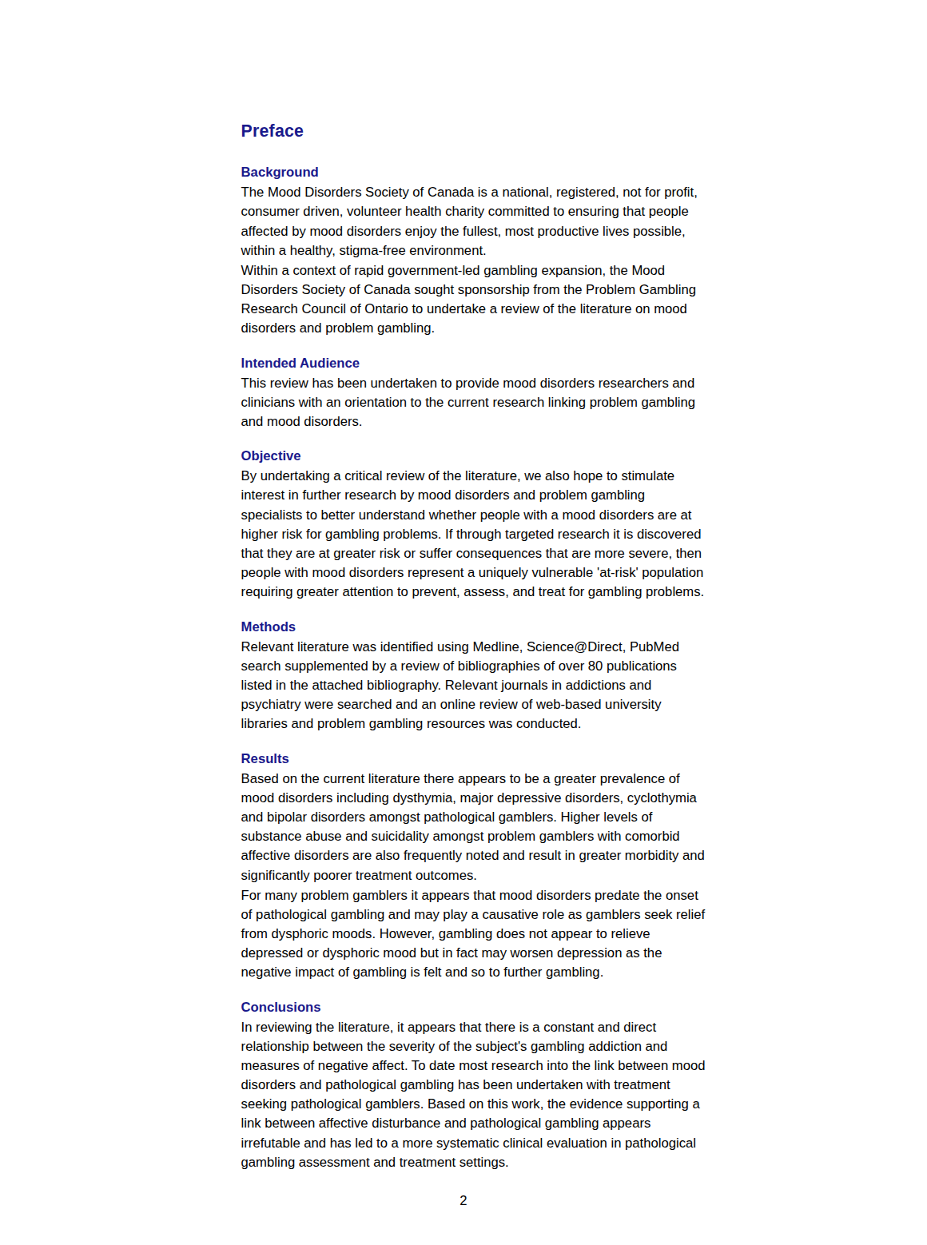Preface
Background
The Mood Disorders Society of Canada is a national, registered, not for profit, consumer driven, volunteer health charity committed to ensuring that people affected by mood disorders enjoy the fullest, most productive lives possible, within a healthy, stigma-free environment.
Within a context of rapid government-led gambling expansion, the Mood Disorders Society of Canada sought sponsorship from the Problem Gambling Research Council of Ontario to undertake a review of the literature on mood disorders and problem gambling.
Intended Audience
This review has been undertaken to provide mood disorders researchers and clinicians with an orientation to the current research linking problem gambling and mood disorders.
Objective
By undertaking a critical review of the literature, we also hope to stimulate interest in further research by mood disorders and problem gambling specialists to better understand whether people with a mood disorders are at higher risk for gambling problems. If through targeted research it is discovered that they are at greater risk or suffer consequences that are more severe, then people with mood disorders represent a uniquely vulnerable 'at-risk' population requiring greater attention to prevent, assess, and treat for gambling problems.
Methods
Relevant literature was identified using Medline, Science@Direct, PubMed search supplemented by a review of bibliographies of over 80 publications listed in the attached bibliography. Relevant journals in addictions and psychiatry were searched and an online review of web-based university libraries and problem gambling resources was conducted.
Results
Based on the current literature there appears to be a greater prevalence of mood disorders including dysthymia, major depressive disorders, cyclothymia and bipolar disorders amongst pathological gamblers. Higher levels of substance abuse and suicidality amongst problem gamblers with comorbid affective disorders are also frequently noted and result in greater morbidity and significantly poorer treatment outcomes.
For many problem gamblers it appears that mood disorders predate the onset of pathological gambling and may play a causative role as gamblers seek relief from dysphoric moods. However, gambling does not appear to relieve depressed or dysphoric mood but in fact may worsen depression as the negative impact of gambling is felt and so to further gambling.
Conclusions
In reviewing the literature, it appears that there is a constant and direct relationship between the severity of the subject's gambling addiction and measures of negative affect. To date most research into the link between mood disorders and pathological gambling has been undertaken with treatment seeking pathological gamblers. Based on this work, the evidence supporting a link between affective disturbance and pathological gambling appears irrefutable and has led to a more systematic clinical evaluation in pathological gambling assessment and treatment settings.
2